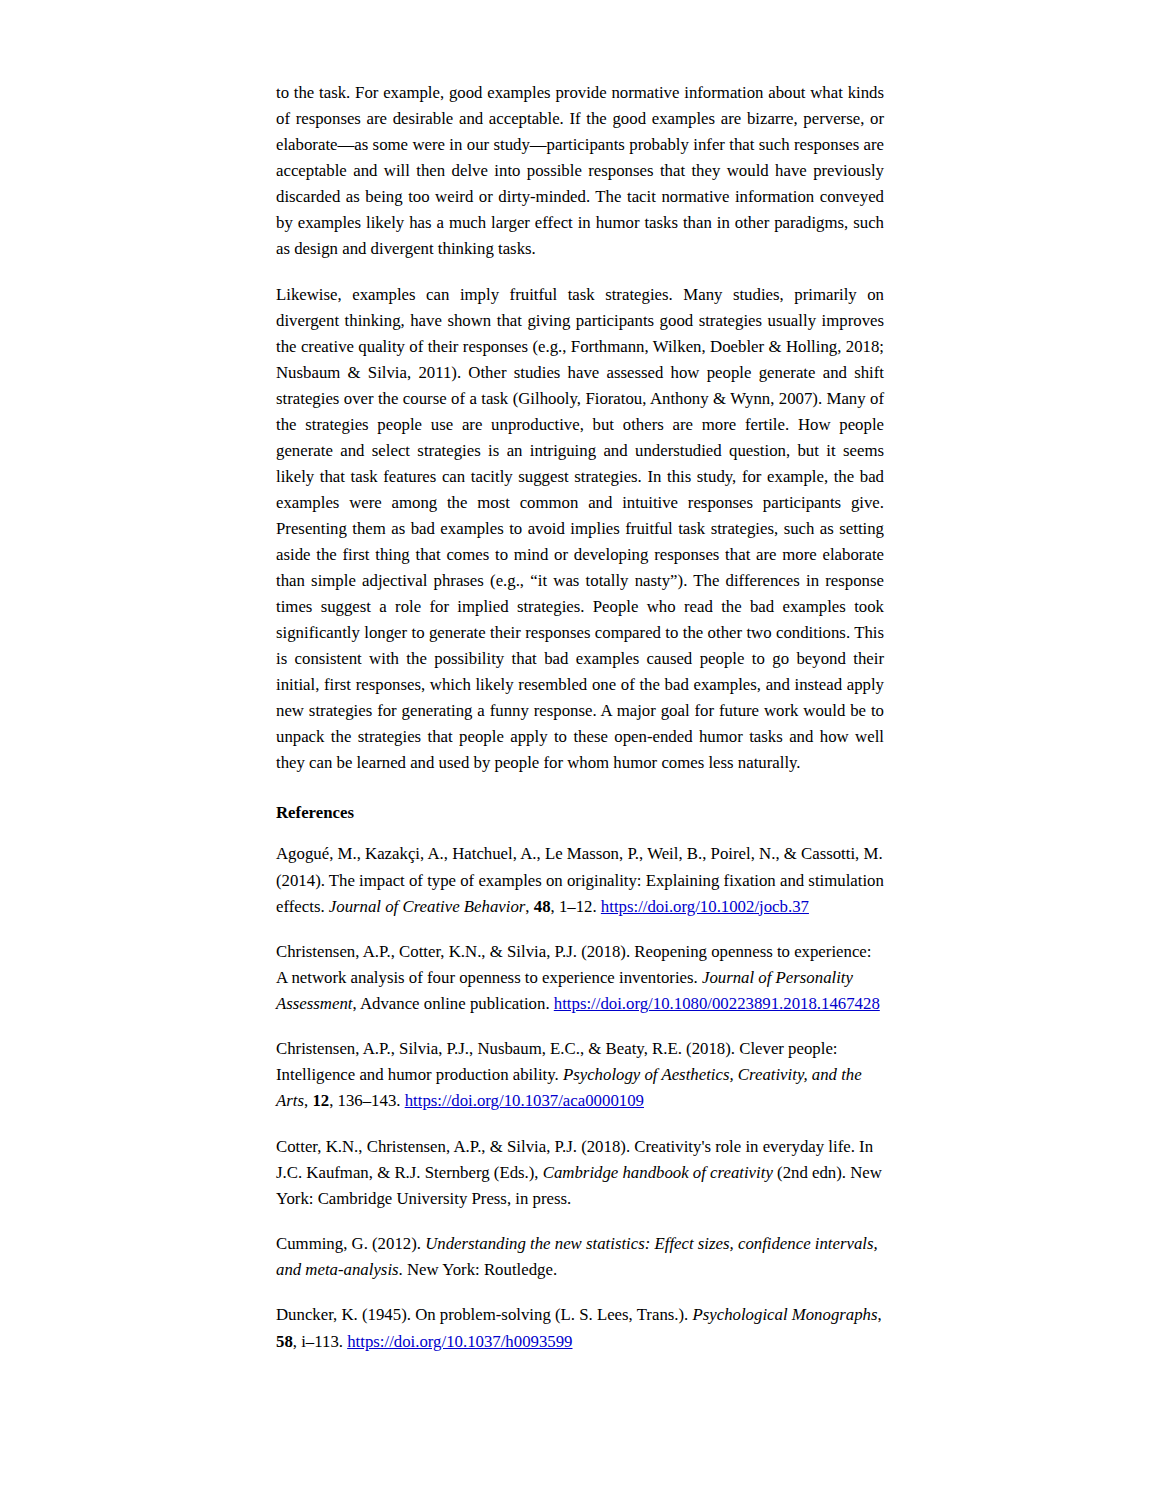to the task. For example, good examples provide normative information about what kinds of responses are desirable and acceptable. If the good examples are bizarre, perverse, or elaborate—as some were in our study—participants probably infer that such responses are acceptable and will then delve into possible responses that they would have previously discarded as being too weird or dirty-minded. The tacit normative information conveyed by examples likely has a much larger effect in humor tasks than in other paradigms, such as design and divergent thinking tasks.
Likewise, examples can imply fruitful task strategies. Many studies, primarily on divergent thinking, have shown that giving participants good strategies usually improves the creative quality of their responses (e.g., Forthmann, Wilken, Doebler & Holling, 2018; Nusbaum & Silvia, 2011). Other studies have assessed how people generate and shift strategies over the course of a task (Gilhooly, Fioratou, Anthony & Wynn, 2007). Many of the strategies people use are unproductive, but others are more fertile. How people generate and select strategies is an intriguing and understudied question, but it seems likely that task features can tacitly suggest strategies. In this study, for example, the bad examples were among the most common and intuitive responses participants give. Presenting them as bad examples to avoid implies fruitful task strategies, such as setting aside the first thing that comes to mind or developing responses that are more elaborate than simple adjectival phrases (e.g., “it was totally nasty”). The differences in response times suggest a role for implied strategies. People who read the bad examples took significantly longer to generate their responses compared to the other two conditions. This is consistent with the possibility that bad examples caused people to go beyond their initial, first responses, which likely resembled one of the bad examples, and instead apply new strategies for generating a funny response. A major goal for future work would be to unpack the strategies that people apply to these open-ended humor tasks and how well they can be learned and used by people for whom humor comes less naturally.
References
Agogué, M., Kazakçi, A., Hatchuel, A., Le Masson, P., Weil, B., Poirel, N., & Cassotti, M. (2014). The impact of type of examples on originality: Explaining fixation and stimulation effects. Journal of Creative Behavior, 48, 1–12. https://doi.org/10.1002/jocb.37
Christensen, A.P., Cotter, K.N., & Silvia, P.J. (2018). Reopening openness to experience: A network analysis of four openness to experience inventories. Journal of Personality Assessment, Advance online publication. https://doi.org/10.1080/00223891.2018.1467428
Christensen, A.P., Silvia, P.J., Nusbaum, E.C., & Beaty, R.E. (2018). Clever people: Intelligence and humor production ability. Psychology of Aesthetics, Creativity, and the Arts, 12, 136–143. https://doi.org/10.1037/aca0000109
Cotter, K.N., Christensen, A.P., & Silvia, P.J. (2018). Creativity's role in everyday life. In J.C. Kaufman, & R.J. Sternberg (Eds.), Cambridge handbook of creativity (2nd edn). New York: Cambridge University Press, in press.
Cumming, G. (2012). Understanding the new statistics: Effect sizes, confidence intervals, and meta-analysis. New York: Routledge.
Duncker, K. (1945). On problem-solving (L. S. Lees, Trans.). Psychological Monographs, 58, i–113. https://doi.org/10.1037/h0093599